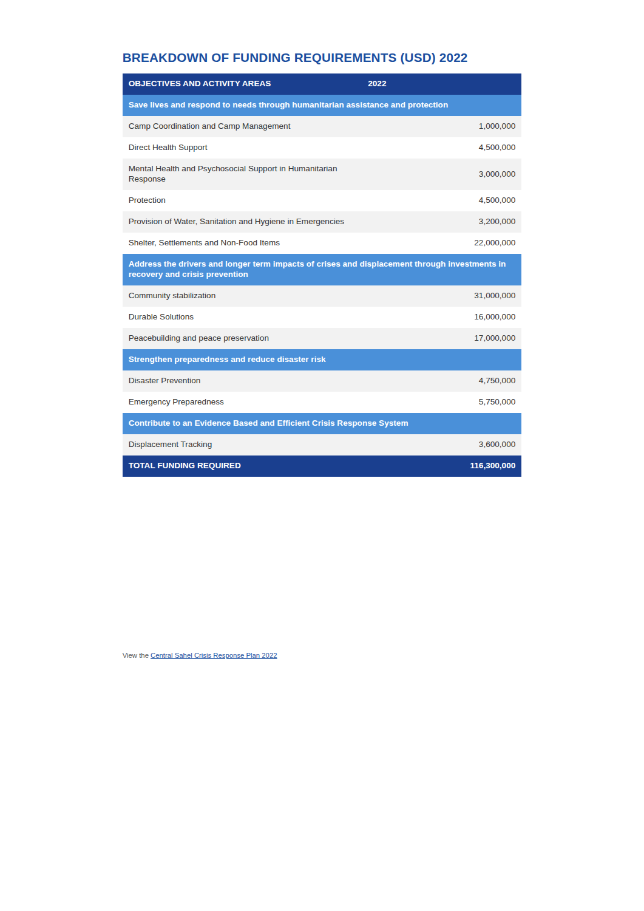Breakdown of Funding Requirements (USD) 2022
| OBJECTIVES AND ACTIVITY AREAS | 2022 |
| --- | --- |
| Save lives and respond to needs through humanitarian assistance and protection |
| Camp Coordination and Camp Management | 1,000,000 |
| Direct Health Support | 4,500,000 |
| Mental Health and Psychosocial Support in Humanitarian Response | 3,000,000 |
| Protection | 4,500,000 |
| Provision of Water, Sanitation and Hygiene in Emergencies | 3,200,000 |
| Shelter, Settlements and Non-Food Items | 22,000,000 |
| Address the drivers and longer term impacts of crises and displacement through investments in recovery and crisis prevention |
| Community stabilization | 31,000,000 |
| Durable Solutions | 16,000,000 |
| Peacebuilding and peace preservation | 17,000,000 |
| Strengthen preparedness and reduce disaster risk |
| Disaster Prevention | 4,750,000 |
| Emergency Preparedness | 5,750,000 |
| Contribute to an Evidence Based and Efficient Crisis Response System |
| Displacement Tracking | 3,600,000 |
| TOTAL FUNDING REQUIRED | 116,300,000 |
View the Central Sahel Crisis Response Plan 2022